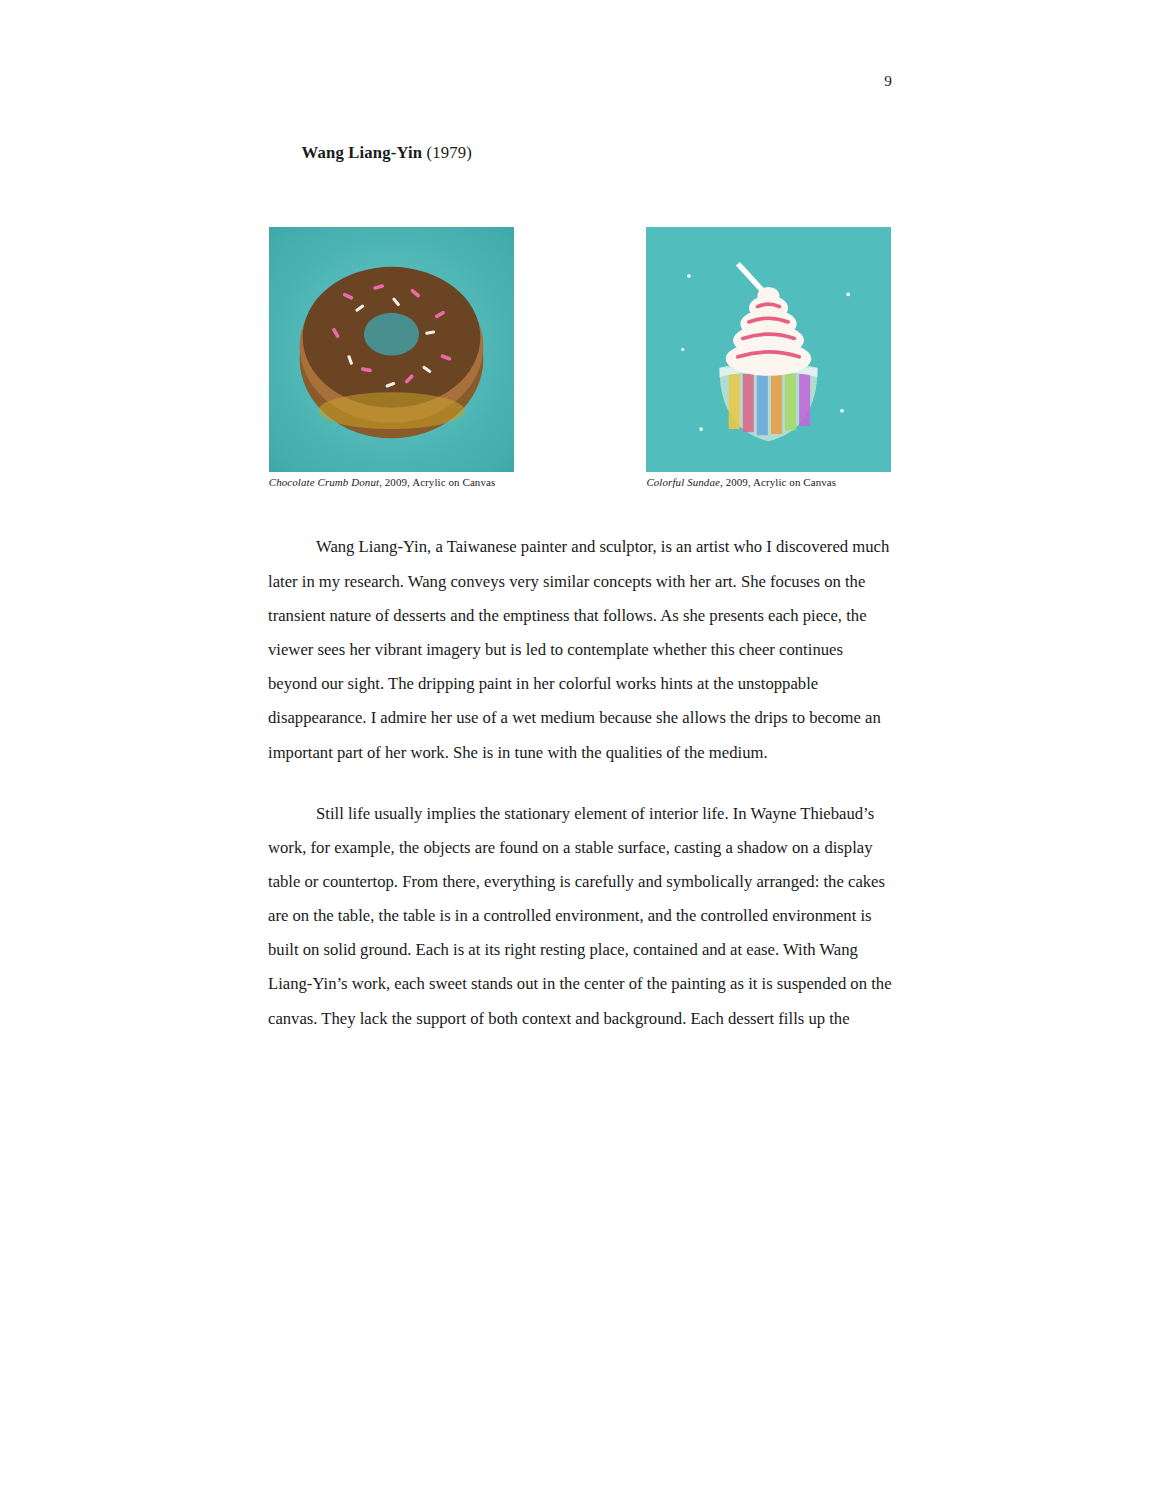9
Wang Liang-Yin (1979)
Chocolate Crumb Donut, 2009, Acrylic on Canvas
Colorful Sundae, 2009, Acrylic on Canvas
Wang Liang-Yin, a Taiwanese painter and sculptor, is an artist who I discovered much later in my research. Wang conveys very similar concepts with her art. She focuses on the transient nature of desserts and the emptiness that follows. As she presents each piece, the viewer sees her vibrant imagery but is led to contemplate whether this cheer continues beyond our sight. The dripping paint in her colorful works hints at the unstoppable disappearance. I admire her use of a wet medium because she allows the drips to become an important part of her work. She is in tune with the qualities of the medium.
Still life usually implies the stationary element of interior life. In Wayne Thiebaud’s work, for example, the objects are found on a stable surface, casting a shadow on a display table or countertop. From there, everything is carefully and symbolically arranged: the cakes are on the table, the table is in a controlled environment, and the controlled environment is built on solid ground. Each is at its right resting place, contained and at ease. With Wang Liang-Yin’s work, each sweet stands out in the center of the painting as it is suspended on the canvas. They lack the support of both context and background. Each dessert fills up the